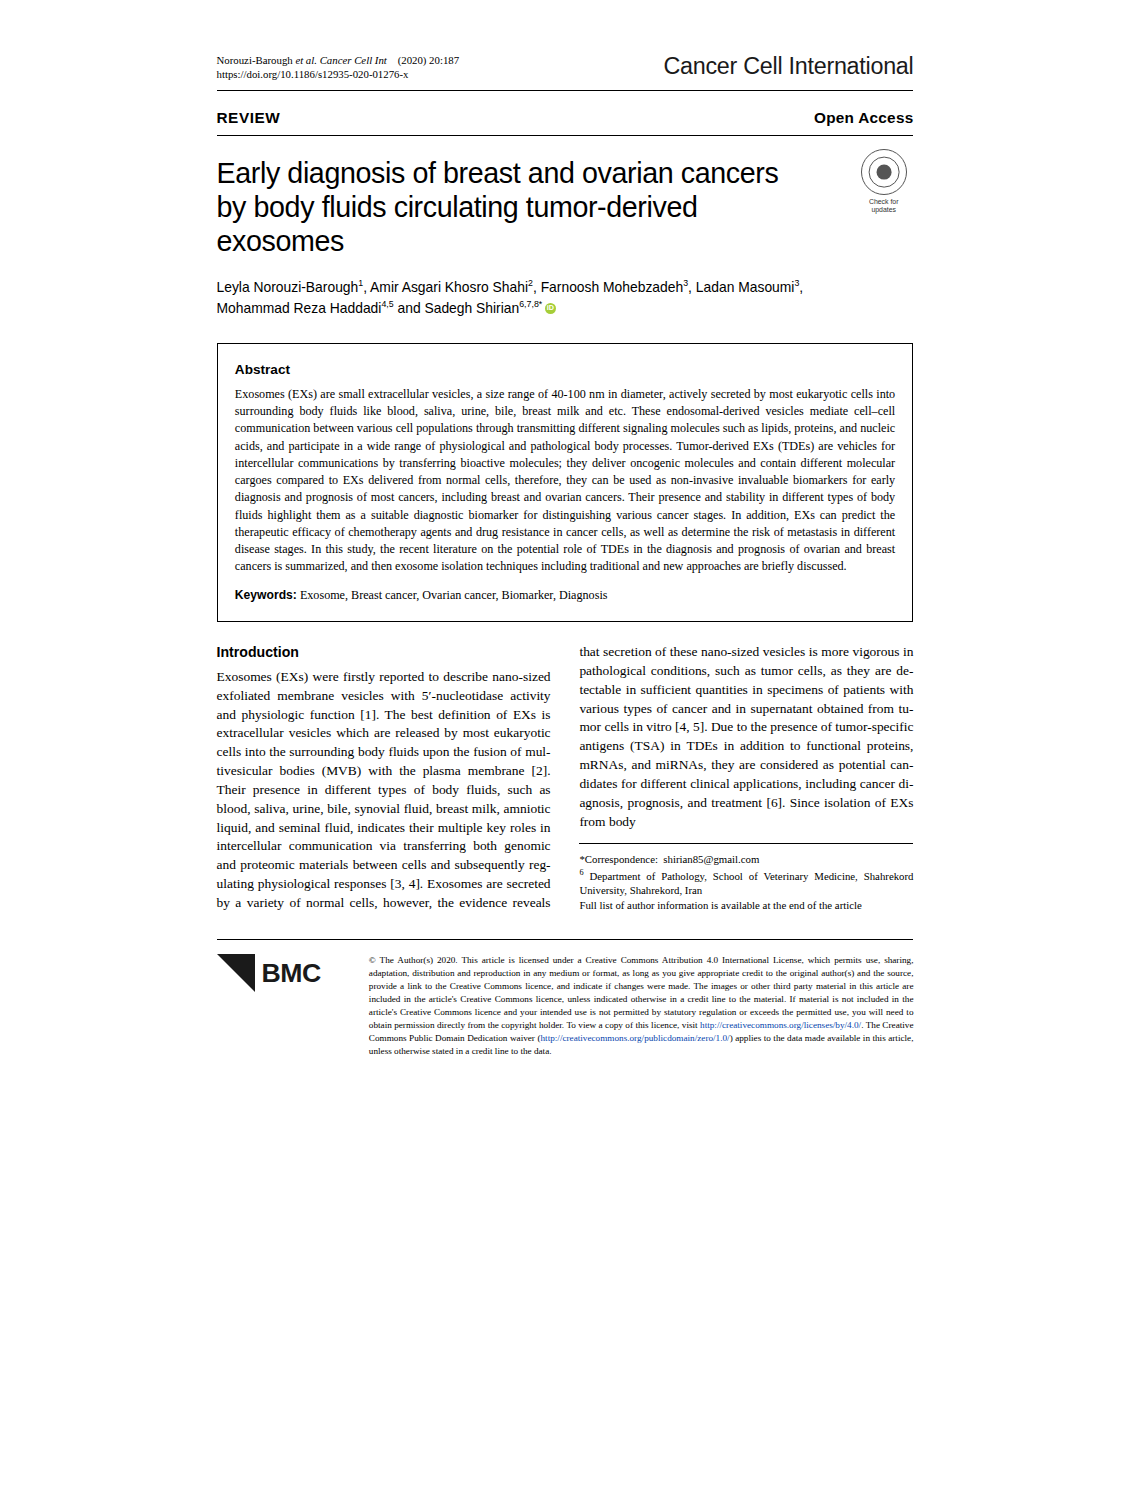Norouzi-Barough et al. Cancer Cell Int (2020) 20:187 https://doi.org/10.1186/s12935-020-01276-x
Cancer Cell International
Review
Open Access
Check for
updates
Early diagnosis of breast and ovarian cancers by body fluids circulating tumor-derived exosomes
Leyla Norouzi-Barough1, Amir Asgari Khosro Shahi2, Farnoosh Mohebzadeh3, Ladan Masoumi3,
Mohammad Reza Haddadi4,5 and Sadegh Shirian6,7,8*
Abstract
Exosomes (EXs) are small extracellular vesicles, a size range of 40-100 nm in diameter, actively secreted by most eukaryotic cells into surrounding body fluids like blood, saliva, urine, bile, breast milk and etc. These endosomal-derived vesicles mediate cell–cell communication between various cell populations through transmitting different signaling molecules such as lipids, proteins, and nucleic acids, and participate in a wide range of physiological and pathological body processes. Tumor-derived EXs (TDEs) are vehicles for intercellular communications by transferring bioactive molecules; they deliver oncogenic molecules and contain different molecular cargoes compared to EXs delivered from normal cells, therefore, they can be used as non-invasive invaluable biomarkers for early diagnosis and prognosis of most cancers, including breast and ovarian cancers. Their presence and stability in different types of body fluids highlight them as a suitable diagnostic biomarker for distinguishing various cancer stages. In addition, EXs can predict the therapeutic efficacy of chemotherapy agents and drug resistance in cancer cells, as well as determine the risk of metastasis in different disease stages. In this study, the recent literature on the potential role of TDEs in the diagnosis and prognosis of ovarian and breast cancers is summarized, and then exosome isolation techniques including traditional and new approaches are briefly discussed.
Keywords: Exosome, Breast cancer, Ovarian cancer, Biomarker, Diagnosis
Introduction
Exosomes (EXs) were firstly reported to describe nano-sized exfoliated membrane vesicles with 5′-nucleotidase activity and physiologic function [1]. The best definition of EXs is extracellular vesicles which are released by most eukaryotic cells into the surrounding body fluids upon the fusion of multivesicular bodies (MVB) with the plasma membrane [2]. Their presence in different types of body fluids, such as blood, saliva, urine, bile, synovial fluid, breast milk, amniotic liquid, and seminal fluid, indicates their multiple key roles in intercellular communication via transferring both genomic and proteomic materials between cells and subsequently regulating physiological responses [3, 4]. Exosomes are secreted by a variety of normal cells, however, the evidence reveals that secretion of these nano-sized vesicles is more vigorous in pathological conditions, such as tumor cells, as they are detectable in sufficient quantities in specimens of patients with various types of cancer and in supernatant obtained from tumor cells in vitro [4, 5]. Due to the presence of tumor-specific antigens (TSA) in TDEs in addition to functional proteins, mRNAs, and miRNAs, they are considered as potential candidates for different clinical applications, including cancer diagnosis, prognosis, and treatment [6]. Since isolation of EXs from body
*Correspondence: shirian85@gmail.com
6 Department of Pathology, School of Veterinary Medicine, Shahrekord University, Shahrekord, Iran
Full list of author information is available at the end of the article
BMC
© The Author(s) 2020. This article is licensed under a Creative Commons Attribution 4.0 International License, which permits use, sharing, adaptation, distribution and reproduction in any medium or format, as long as you give appropriate credit to the original author(s) and the source, provide a link to the Creative Commons licence, and indicate if changes were made. The images or other third party material in this article are included in the article's Creative Commons licence, unless indicated otherwise in a credit line to the material. If material is not included in the article's Creative Commons licence and your intended use is not permitted by statutory regulation or exceeds the permitted use, you will need to obtain permission directly from the copyright holder. To view a copy of this licence, visit http://creativecommons.org/licenses/by/4.0/. The Creative Commons Public Domain Dedication waiver (http://creativecommons.org/publicdomain/zero/1.0/) applies to the data made available in this article, unless otherwise stated in a credit line to the data.